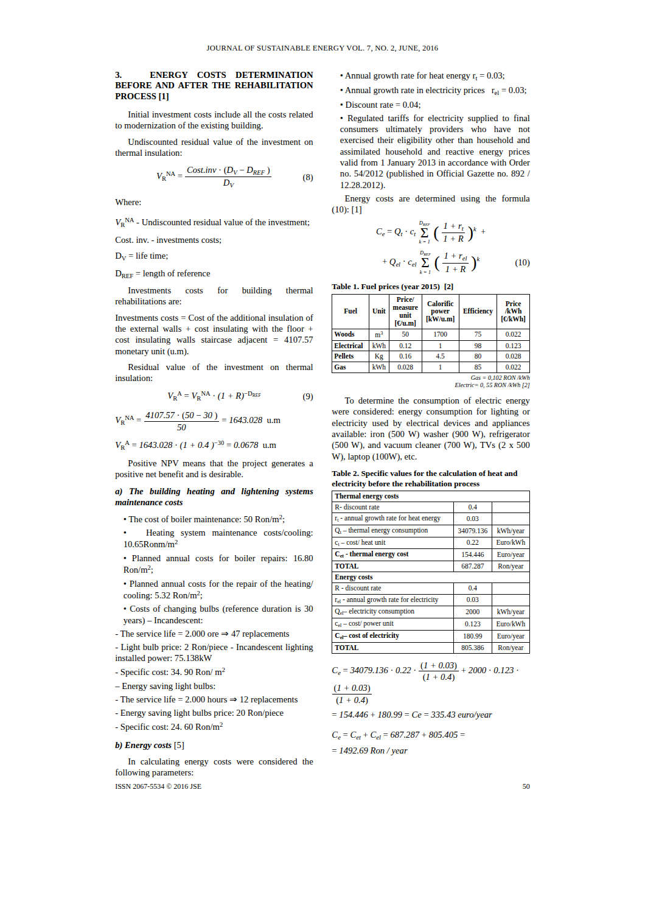JOURNAL OF SUSTAINABLE ENERGY VOL. 7, NO. 2, JUNE, 2016
3. ENERGY COSTS DETERMINATION BEFORE AND AFTER THE REHABILITATION PROCESS [1]
Initial investment costs include all the costs related to modernization of the existing building.
Undiscounted residual value of the investment on thermal insulation:
VRNA = Cost.inv · (DV − DREF ) DV (8)
Where:
VRNA - Undiscounted residual value of the investment;
Cost. inv. - investments costs;
DV = life time;
DREF = length of reference
Investments costs for building thermal rehabilitations are:
Investments costs = Cost of the additional insulation of the external walls + cost insulating with the floor + cost insulating walls staircase adjacent = 4107.57 monetary unit (u.m).
Residual value of the investment on thermal insulation:
VRA = VRNA · (1 + R)−DREF (9)
VRNA = 4107.57 · (50 − 30 ) 50 = 1643.028 u.m
VRA = 1643.028 · (1 + 0.4 )−30 = 0.0678 u.m
Positive NPV means that the project generates a positive net benefit and is desirable.
a) The building heating and lightening systems maintenance costs
• The cost of boiler maintenance: 50 Ron/m2;
• Heating system maintenance costs/cooling: 10.65Ronm/m2
• Planned annual costs for boiler repairs: 16.80 Ron/m2;
• Planned annual costs for the repair of the heating/ cooling: 5.32 Ron/m2;
• Costs of changing bulbs (reference duration is 30 years) – Incandescent:
- The service life = 2.000 ore ⇒ 47 replacements
- Light bulb price: 2 Ron/piece - Incandescent lighting installed power: 75.138kW
- Specific cost: 34. 90 Ron/ m2
– Energy saving light bulbs:
- The service life = 2.000 hours ⇒ 12 replacements
- Energy saving light bulbs price: 20 Ron/piece
- Specific cost: 24. 60 Ron/m2
b) Energy costs [5]
In calculating energy costs were considered the following parameters:
• Annual growth rate for heat energy rt = 0.03;
• Annual growth rate in electricity prices rel = 0.03;
• Discount rate = 0.04;
• Regulated tariffs for electricity supplied to final consumers ultimately providers who have not exercised their eligibility other than household and assimilated household and reactive energy prices valid from 1 January 2013 in accordance with Order no. 54/2012 (published in Official Gazette no. 892 / 12.28.2012).
Energy costs are determined using the formula (10): [1]
Ce = Qt · ct DREF Σ k = 1 ( 1 + rt 1 + R ) k +
+ Qel · cel DREF Σ k = 1 ( 1 + rel 1 + R ) k (10)
Table 1. Fuel prices (year 2015) [2]
| Fuel | Unit | Price/ measure unit [€/u.m] | Calorific power [kW/u.m] | Efficiency | Price /kWh [€/kWh] |
| --- | --- | --- | --- | --- | --- |
| Woods | m 3 | 50 | 1700 | 75 | 0.022 |
| Electrical | kWh | 0.12 | 1 | 98 | 0.123 |
| Pellets | Kg | 0.16 | 4.5 | 80 | 0.028 |
| Gas | kWh | 0.028 | 1 | 85 | 0.022 |
Gas = 0,102 RON /kWh
Electric= 0, 55 RON /kWh [2]
To determine the consumption of electric energy were considered: energy consumption for lighting or electricity used by electrical devices and appliances available: iron (500 W) washer (900 W), refrigerator (500 W), and vacuum cleaner (700 W), TVs (2 x 500 W), laptop (100W), etc.
Table 2. Specific values for the calculation of heat and electricity before the rehabilitation process
| Thermal energy costs |
| R- discount rate | 0.4 | |
| r t - annual growth rate for heat energy | 0.03 | |
| Q t – thermal energy consumption | 34079.136 | kWh/year |
| c t – cost/ heat unit | 0.22 | Euro/kWh |
| C et - thermal energy cost | 154.446 | Euro/year |
| TOTAL | 687.287 | Ron/year |
| Energy costs |
| R - discount rate | 0.4 | |
| r el - annual growth rate for electricity | 0.03 | |
| Q el – electricity consumption | 2000 | kWh/year |
| c el – cost/ power unit | 0.123 | Euro/kWh |
| C el – cost of electricity | 180.99 | Euro/year |
| TOTAL | 805.386 | Ron/year |
Ce = 34079.136 · 0.22 · (1 + 0.03) (1 + 0.4) + 2000 · 0.123 · (1 + 0.03) (1 + 0.4)
= 154.446 + 180.99 = Ce = 335.43 euro/year
Ce = Cet + Cel = 687.287 + 805.405 =
= 1492.69 Ron / year
ISSN 2067-5534 © 2016 JSE 50